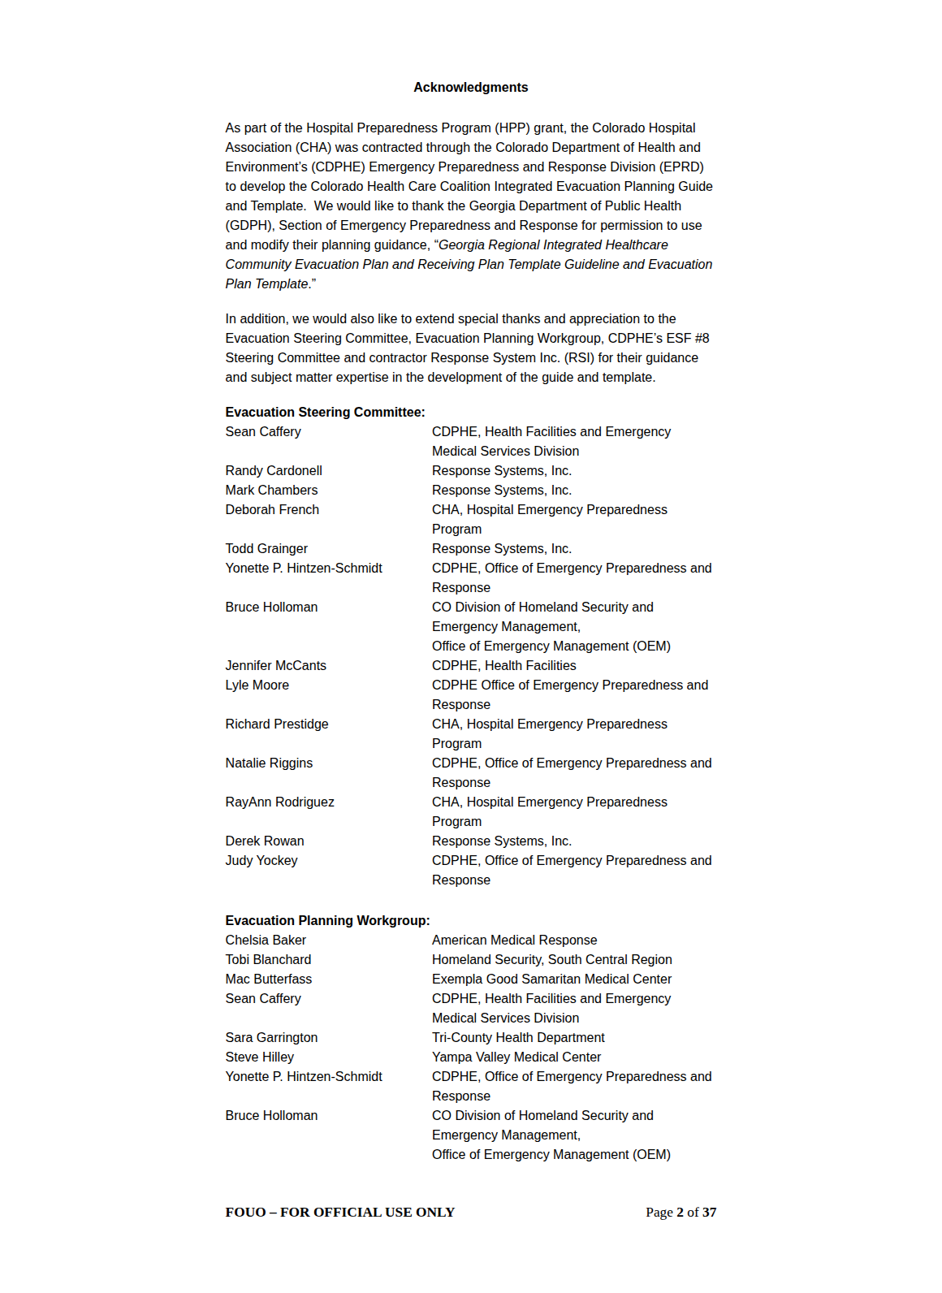Acknowledgments
As part of the Hospital Preparedness Program (HPP) grant, the Colorado Hospital Association (CHA) was contracted through the Colorado Department of Health and Environment’s (CDPHE) Emergency Preparedness and Response Division (EPRD) to develop the Colorado Health Care Coalition Integrated Evacuation Planning Guide and Template. We would like to thank the Georgia Department of Public Health (GDPH), Section of Emergency Preparedness and Response for permission to use and modify their planning guidance, “Georgia Regional Integrated Healthcare Community Evacuation Plan and Receiving Plan Template Guideline and Evacuation Plan Template.”
In addition, we would also like to extend special thanks and appreciation to the Evacuation Steering Committee, Evacuation Planning Workgroup, CDPHE’s ESF #8 Steering Committee and contractor Response System Inc. (RSI) for their guidance and subject matter expertise in the development of the guide and template.
Evacuation Steering Committee:
| Sean Caffery | CDPHE, Health Facilities and Emergency Medical Services Division |
| Randy Cardonell | Response Systems, Inc. |
| Mark Chambers | Response Systems, Inc. |
| Deborah French | CHA, Hospital Emergency Preparedness Program |
| Todd Grainger | Response Systems, Inc. |
| Yonette P. Hintzen-Schmidt | CDPHE, Office of Emergency Preparedness and Response |
| Bruce Holloman | CO Division of Homeland Security and Emergency Management, Office of Emergency Management (OEM) |
| Jennifer McCants | CDPHE, Health Facilities |
| Lyle Moore | CDPHE Office of Emergency Preparedness and Response |
| Richard Prestidge | CHA, Hospital Emergency Preparedness Program |
| Natalie Riggins | CDPHE, Office of Emergency Preparedness and Response |
| RayAnn Rodriguez | CHA, Hospital Emergency Preparedness Program |
| Derek Rowan | Response Systems, Inc. |
| Judy Yockey | CDPHE, Office of Emergency Preparedness and Response |
Evacuation Planning Workgroup:
| Chelsia Baker | American Medical Response |
| Tobi Blanchard | Homeland Security, South Central Region |
| Mac Butterfass | Exempla Good Samaritan Medical Center |
| Sean Caffery | CDPHE, Health Facilities and Emergency Medical Services Division |
| Sara Garrington | Tri-County Health Department |
| Steve Hilley | Yampa Valley Medical Center |
| Yonette P. Hintzen-Schmidt | CDPHE, Office of Emergency Preparedness and Response |
| Bruce Holloman | CO Division of Homeland Security and Emergency Management, Office of Emergency Management (OEM) |
FOUO – FOR OFFICIAL USE ONLY
Page 2 of 37